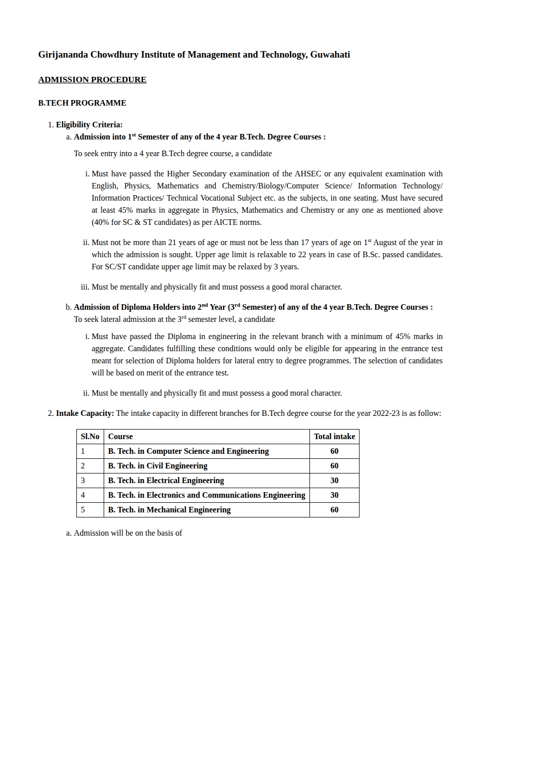Girijananda Chowdhury Institute of Management and Technology, Guwahati
ADMISSION PROCEDURE
B.TECH PROGRAMME
Eligibility Criteria:
Admission into 1st Semester of any of the 4 year B.Tech. Degree Courses :
To seek entry into a 4 year B.Tech degree course, a candidate
Must have passed the Higher Secondary examination of the AHSEC or any equivalent examination with English, Physics, Mathematics and Chemistry/Biology/Computer Science/ Information Technology/ Information Practices/ Technical Vocational Subject etc. as the subjects, in one seating. Must have secured at least 45% marks in aggregate in Physics, Mathematics and Chemistry or any one as mentioned above (40% for SC & ST candidates) as per AICTE norms.
Must not be more than 21 years of age or must not be less than 17 years of age on 1st August of the year in which the admission is sought. Upper age limit is relaxable to 22 years in case of B.Sc. passed candidates. For SC/ST candidate upper age limit may be relaxed by 3 years.
Must be mentally and physically fit and must possess a good moral character.
Admission of Diploma Holders into 2nd Year (3rd Semester) of any of the 4 year B.Tech. Degree Courses : To seek lateral admission at the 3rd semester level, a candidate
Must have passed the Diploma in engineering in the relevant branch with a minimum of 45% marks in aggregate. Candidates fulfilling these conditions would only be eligible for appearing in the entrance test meant for selection of Diploma holders for lateral entry to degree programmes. The selection of candidates will be based on merit of the entrance test.
Must be mentally and physically fit and must possess a good moral character.
Intake Capacity: The intake capacity in different branches for B.Tech degree course for the year 2022-23 is as follow:
| Sl.No | Course | Total intake |
| --- | --- | --- |
| 1 | B. Tech. in Computer Science and Engineering | 60 |
| 2 | B. Tech. in Civil Engineering | 60 |
| 3 | B. Tech. in Electrical Engineering | 30 |
| 4 | B. Tech. in Electronics and Communications Engineering | 30 |
| 5 | B. Tech. in Mechanical Engineering | 60 |
Admission will be on the basis of